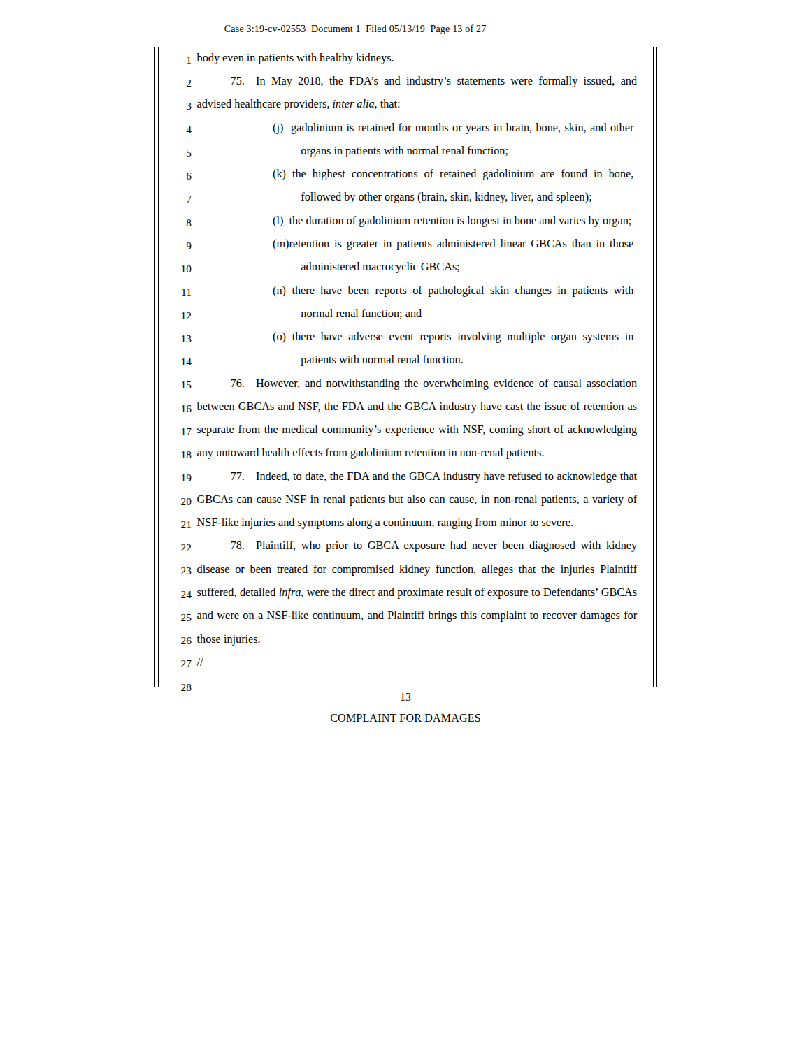Case 3:19-cv-02553 Document 1 Filed 05/13/19 Page 13 of 27
1
2
3
4
5
6
7
8
9
10
11
12
13
14
15
16
17
18
19
20
21
22
23
24
25
26
27
28
body even in patients with healthy kidneys.
75. In May 2018, the FDA’s and industry’s statements were formally issued, and advised healthcare providers, inter alia, that:
(j) gadolinium is retained for months or years in brain, bone, skin, and other organs in patients with normal renal function;
(k) the highest concentrations of retained gadolinium are found in bone, followed by other organs (brain, skin, kidney, liver, and spleen);
(l) the duration of gadolinium retention is longest in bone and varies by organ;
(m)retention is greater in patients administered linear GBCAs than in those administered macrocyclic GBCAs;
(n) there have been reports of pathological skin changes in patients with normal renal function; and
(o) there have adverse event reports involving multiple organ systems in patients with normal renal function.
76. However, and notwithstanding the overwhelming evidence of causal association between GBCAs and NSF, the FDA and the GBCA industry have cast the issue of retention as separate from the medical community’s experience with NSF, coming short of acknowledging any untoward health effects from gadolinium retention in non-renal patients.
77. Indeed, to date, the FDA and the GBCA industry have refused to acknowledge that GBCAs can cause NSF in renal patients but also can cause, in non-renal patients, a variety of NSF-like injuries and symptoms along a continuum, ranging from minor to severe.
78. Plaintiff, who prior to GBCA exposure had never been diagnosed with kidney disease or been treated for compromised kidney function, alleges that the injuries Plaintiff suffered, detailed infra, were the direct and proximate result of exposure to Defendants’ GBCAs and were on a NSF-like continuum, and Plaintiff brings this complaint to recover damages for those injuries.
//
13
COMPLAINT FOR DAMAGES